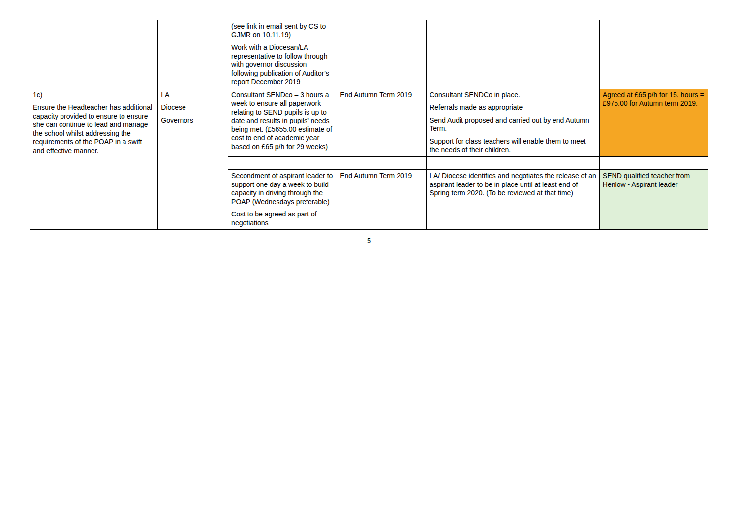| | | (see link in email sent by CS to GJMR on 10.11.19) Work with a Diocesan/LA representative to follow through with governor discussion following publication of Auditor’s report December 2019 | | | |
| 1c) Ensure the Headteacher has additional capacity provided to ensure to ensure she can continue to lead and manage the school whilst addressing the requirements of the POAP in a swift and effective manner. | LA Diocese Governors | Consultant SENDco – 3 hours a week to ensure all paperwork relating to SEND pupils is up to date and results in pupils’ needs being met. (£5655.00 estimate of cost to end of academic year based on £65 p/h for 29 weeks) | End Autumn Term 2019 | Consultant SENDCo in place. Referrals made as appropriate Send Audit proposed and carried out by end Autumn Term. Support for class teachers will enable them to meet the needs of their children. | Agreed at £65 p/h for 15. hours = £975.00 for Autumn term 2019. |
| Secondment of aspirant leader to support one day a week to build capacity in driving through the POAP (Wednesdays preferable) Cost to be agreed as part of negotiations | End Autumn Term 2019 | LA/ Diocese identifies and negotiates the release of an aspirant leader to be in place until at least end of Spring term 2020. (To be reviewed at that time) | SEND qualified teacher from Henlow - Aspirant leader |
5